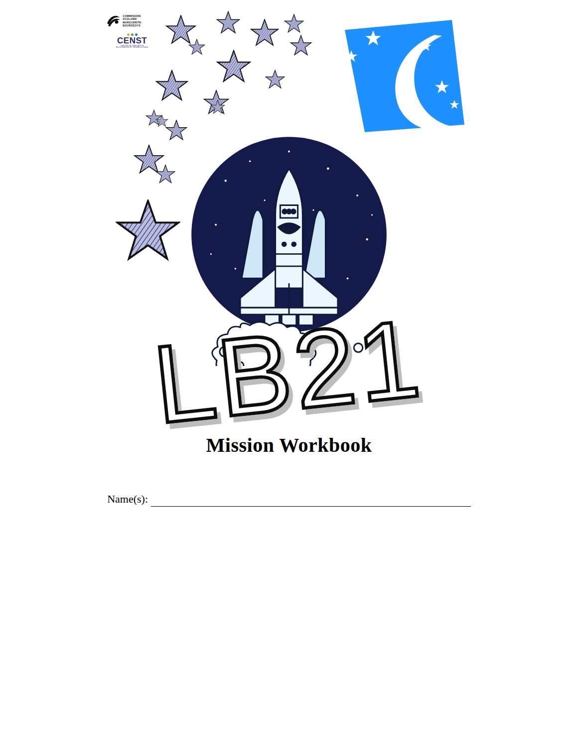COMMISSION
SCOLAIRE
MARGUERITE-
BOURGEOYS
CENST
CENTRE DE SIMULATION
EN SCIENCES ET TECHNOLOGIES
LB21
Mission Workbook
Name(s):